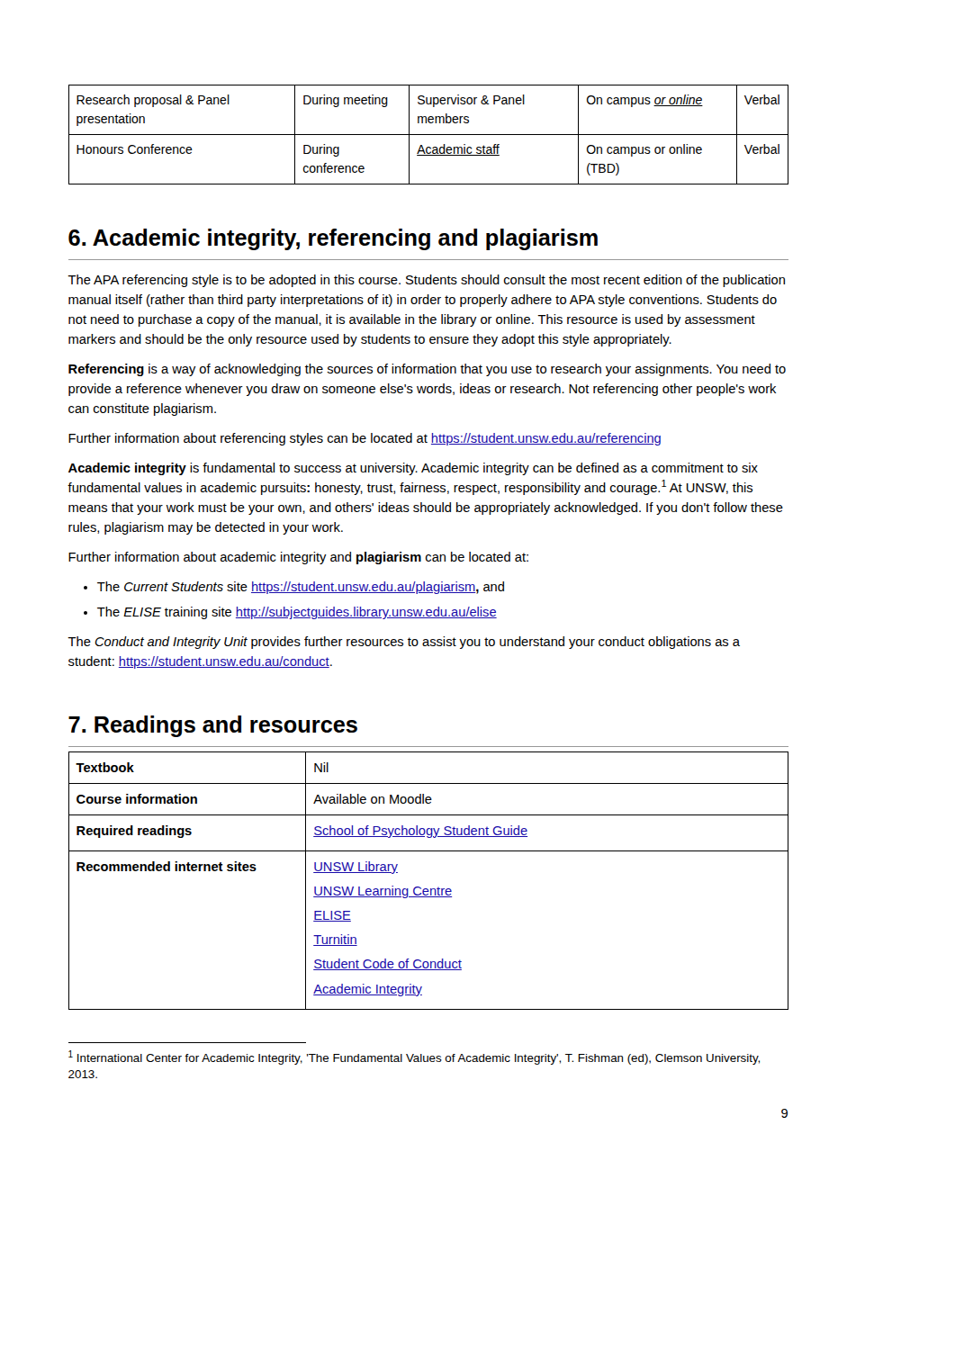| Research proposal & Panel presentation | During meeting | Supervisor & Panel members | On campus or online | Verbal |
| Honours Conference | During conference | Academic staff | On campus or online (TBD) | Verbal |
6. Academic integrity, referencing and plagiarism
The APA referencing style is to be adopted in this course. Students should consult the most recent edition of the publication manual itself (rather than third party interpretations of it) in order to properly adhere to APA style conventions. Students do not need to purchase a copy of the manual, it is available in the library or online. This resource is used by assessment markers and should be the only resource used by students to ensure they adopt this style appropriately.
Referencing is a way of acknowledging the sources of information that you use to research your assignments. You need to provide a reference whenever you draw on someone else's words, ideas or research. Not referencing other people's work can constitute plagiarism.
Further information about referencing styles can be located at https://student.unsw.edu.au/referencing
Academic integrity is fundamental to success at university. Academic integrity can be defined as a commitment to six fundamental values in academic pursuits: honesty, trust, fairness, respect, responsibility and courage.1 At UNSW, this means that your work must be your own, and others' ideas should be appropriately acknowledged. If you don't follow these rules, plagiarism may be detected in your work.
Further information about academic integrity and plagiarism can be located at:
The Current Students site https://student.unsw.edu.au/plagiarism, and
The ELISE training site http://subjectguides.library.unsw.edu.au/elise
The Conduct and Integrity Unit provides further resources to assist you to understand your conduct obligations as a student: https://student.unsw.edu.au/conduct.
7. Readings and resources
| Textbook | Nil |
| Course information | Available on Moodle |
| Required readings | School of Psychology Student Guide |
| Recommended internet sites | UNSW Library UNSW Learning Centre ELISE Turnitin Student Code of Conduct Academic Integrity |
1 International Center for Academic Integrity, 'The Fundamental Values of Academic Integrity', T. Fishman (ed), Clemson University, 2013.
9